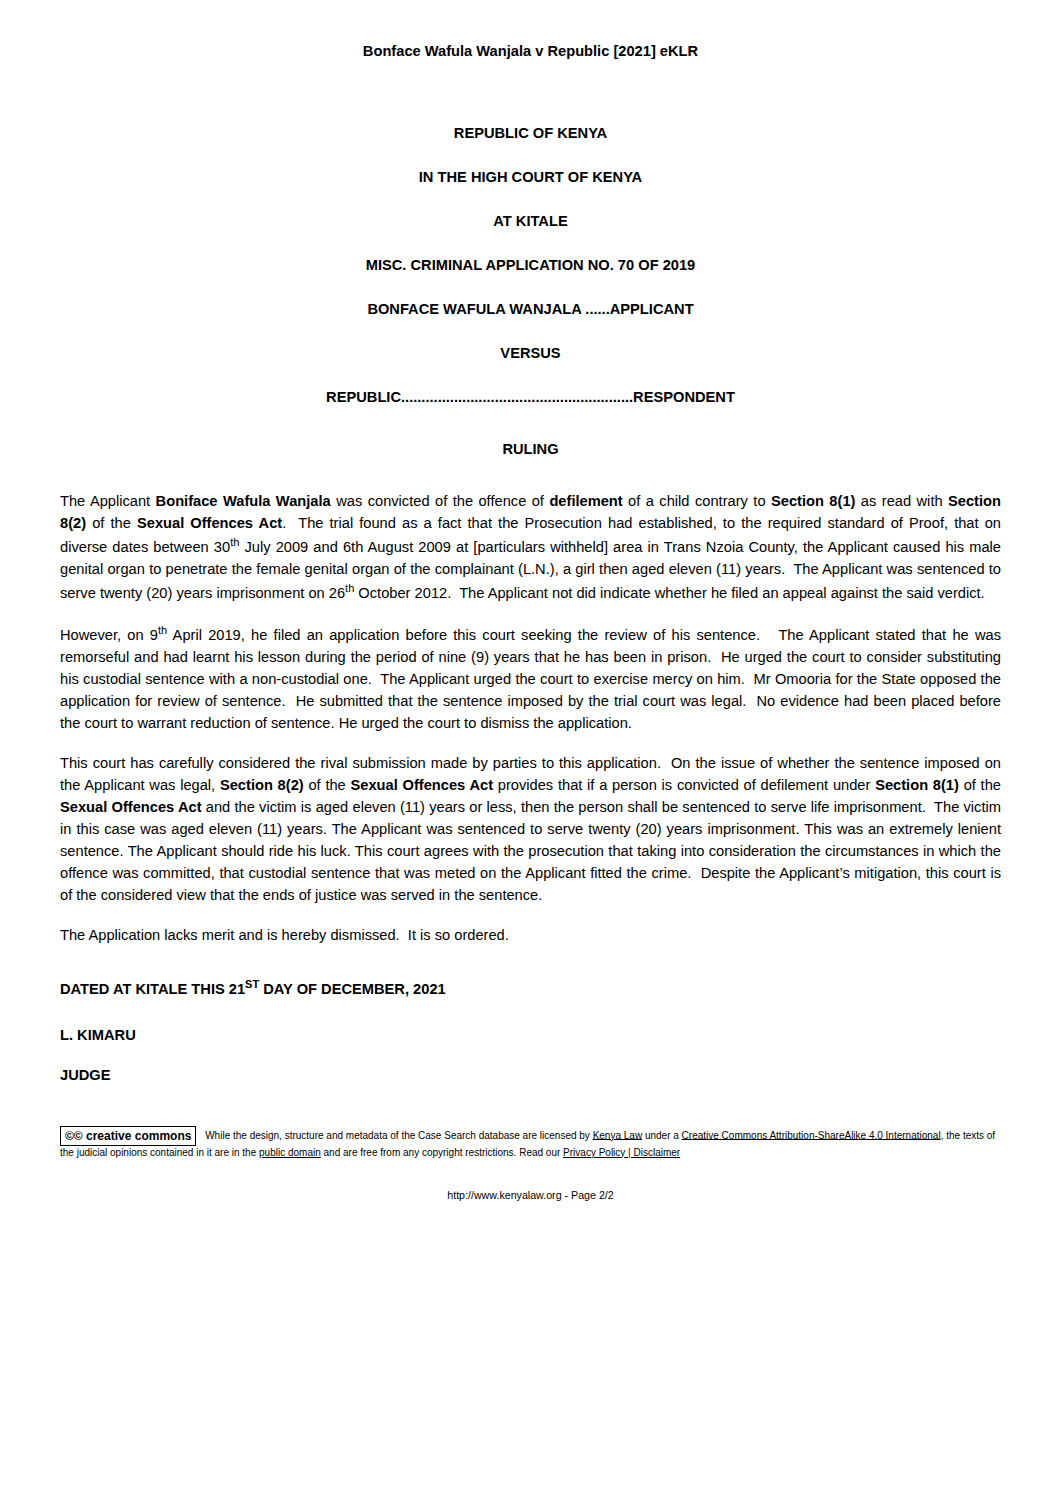Bonface Wafula Wanjala v Republic [2021] eKLR
REPUBLIC OF KENYA
IN THE HIGH COURT OF KENYA
AT KITALE
MISC. CRIMINAL APPLICATION NO. 70 OF 2019
BONFACE WAFULA WANJALA ......APPLICANT
VERSUS
REPUBLIC.........................................................RESPONDENT
RULING
The Applicant Boniface Wafula Wanjala was convicted of the offence of defilement of a child contrary to Section 8(1) as read with Section 8(2) of the Sexual Offences Act. The trial found as a fact that the Prosecution had established, to the required standard of Proof, that on diverse dates between 30th July 2009 and 6th August 2009 at [particulars withheld] area in Trans Nzoia County, the Applicant caused his male genital organ to penetrate the female genital organ of the complainant (L.N.), a girl then aged eleven (11) years. The Applicant was sentenced to serve twenty (20) years imprisonment on 26th October 2012. The Applicant not did indicate whether he filed an appeal against the said verdict.
However, on 9th April 2019, he filed an application before this court seeking the review of his sentence. The Applicant stated that he was remorseful and had learnt his lesson during the period of nine (9) years that he has been in prison. He urged the court to consider substituting his custodial sentence with a non-custodial one. The Applicant urged the court to exercise mercy on him. Mr Omooria for the State opposed the application for review of sentence. He submitted that the sentence imposed by the trial court was legal. No evidence had been placed before the court to warrant reduction of sentence. He urged the court to dismiss the application.
This court has carefully considered the rival submission made by parties to this application. On the issue of whether the sentence imposed on the Applicant was legal, Section 8(2) of the Sexual Offences Act provides that if a person is convicted of defilement under Section 8(1) of the Sexual Offences Act and the victim is aged eleven (11) years or less, then the person shall be sentenced to serve life imprisonment. The victim in this case was aged eleven (11) years. The Applicant was sentenced to serve twenty (20) years imprisonment. This was an extremely lenient sentence. The Applicant should ride his luck. This court agrees with the prosecution that taking into consideration the circumstances in which the offence was committed, that custodial sentence that was meted on the Applicant fitted the crime. Despite the Applicant’s mitigation, this court is of the considered view that the ends of justice was served in the sentence.
The Application lacks merit and is hereby dismissed. It is so ordered.
DATED AT KITALE THIS 21ST DAY OF DECEMBER, 2021
L. KIMARU
JUDGE
©© creative commons While the design, structure and metadata of the Case Search database are licensed by Kenya Law under a Creative Commons Attribution-ShareAlike 4.0 International, the texts of the judicial opinions contained in it are in the public domain and are free from any copyright restrictions. Read our Privacy Policy | Disclaimer
http://www.kenyalaw.org - Page 2/2